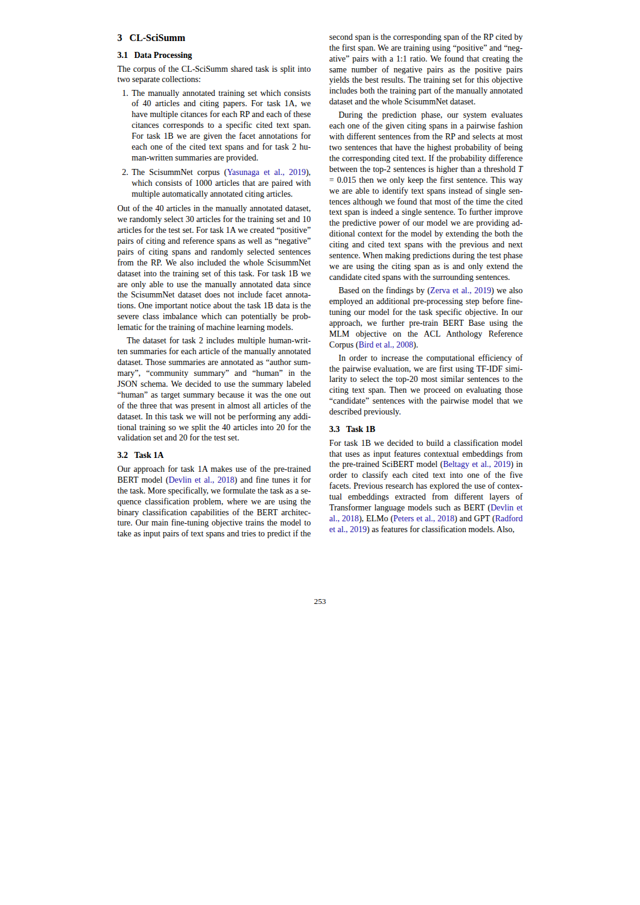3 CL-SciSumm
3.1 Data Processing
The corpus of the CL-SciSumm shared task is split into two separate collections:
The manually annotated training set which consists of 40 articles and citing papers. For task 1A, we have multiple citances for each RP and each of these citances corresponds to a specific cited text span. For task 1B we are given the facet annotations for each one of the cited text spans and for task 2 human-written summaries are provided.
The ScisummNet corpus (Yasunaga et al., 2019), which consists of 1000 articles that are paired with multiple automatically annotated citing articles.
Out of the 40 articles in the manually annotated dataset, we randomly select 30 articles for the training set and 10 articles for the test set. For task 1A we created “positive” pairs of citing and reference spans as well as “negative” pairs of citing spans and randomly selected sentences from the RP. We also included the whole ScisummNet dataset into the training set of this task. For task 1B we are only able to use the manually annotated data since the ScisummNet dataset does not include facet annotations. One important notice about the task 1B data is the severe class imbalance which can potentially be problematic for the training of machine learning models.
The dataset for task 2 includes multiple human-written summaries for each article of the manually annotated dataset. Those summaries are annotated as “author summary”, “community summary” and “human” in the JSON schema. We decided to use the summary labeled “human” as target summary because it was the one out of the three that was present in almost all articles of the dataset. In this task we will not be performing any additional training so we split the 40 articles into 20 for the validation set and 20 for the test set.
3.2 Task 1A
Our approach for task 1A makes use of the pre-trained BERT model (Devlin et al., 2018) and fine tunes it for the task. More specifically, we formulate the task as a sequence classification problem, where we are using the binary classification capabilities of the BERT architecture. Our main fine-tuning objective trains the model to take as input pairs of text spans and tries to predict if the second span is the corresponding span of the RP cited by the first span. We are training using “positive” and “negative” pairs with a 1:1 ratio. We found that creating the same number of negative pairs as the positive pairs yields the best results. The training set for this objective includes both the training part of the manually annotated dataset and the whole ScisummNet dataset.
During the prediction phase, our system evaluates each one of the given citing spans in a pairwise fashion with different sentences from the RP and selects at most two sentences that have the highest probability of being the corresponding cited text. If the probability difference between the top-2 sentences is higher than a threshold T = 0.015 then we only keep the first sentence. This way we are able to identify text spans instead of single sentences although we found that most of the time the cited text span is indeed a single sentence. To further improve the predictive power of our model we are providing additional context for the model by extending the both the citing and cited text spans with the previous and next sentence. When making predictions during the test phase we are using the citing span as is and only extend the candidate cited spans with the surrounding sentences.
Based on the findings by (Zerva et al., 2019) we also employed an additional pre-processing step before fine-tuning our model for the task specific objective. In our approach, we further pre-train BERT Base using the MLM objective on the ACL Anthology Reference Corpus (Bird et al., 2008).
In order to increase the computational efficiency of the pairwise evaluation, we are first using TF-IDF similarity to select the top-20 most similar sentences to the citing text span. Then we proceed on evaluating those “candidate” sentences with the pairwise model that we described previously.
3.3 Task 1B
For task 1B we decided to build a classification model that uses as input features contextual embeddings from the pre-trained SciBERT model (Beltagy et al., 2019) in order to classify each cited text into one of the five facets. Previous research has explored the use of contextual embeddings extracted from different layers of Transformer language models such as BERT (Devlin et al., 2018), ELMo (Peters et al., 2018) and GPT (Radford et al., 2019) as features for classification models. Also,
253